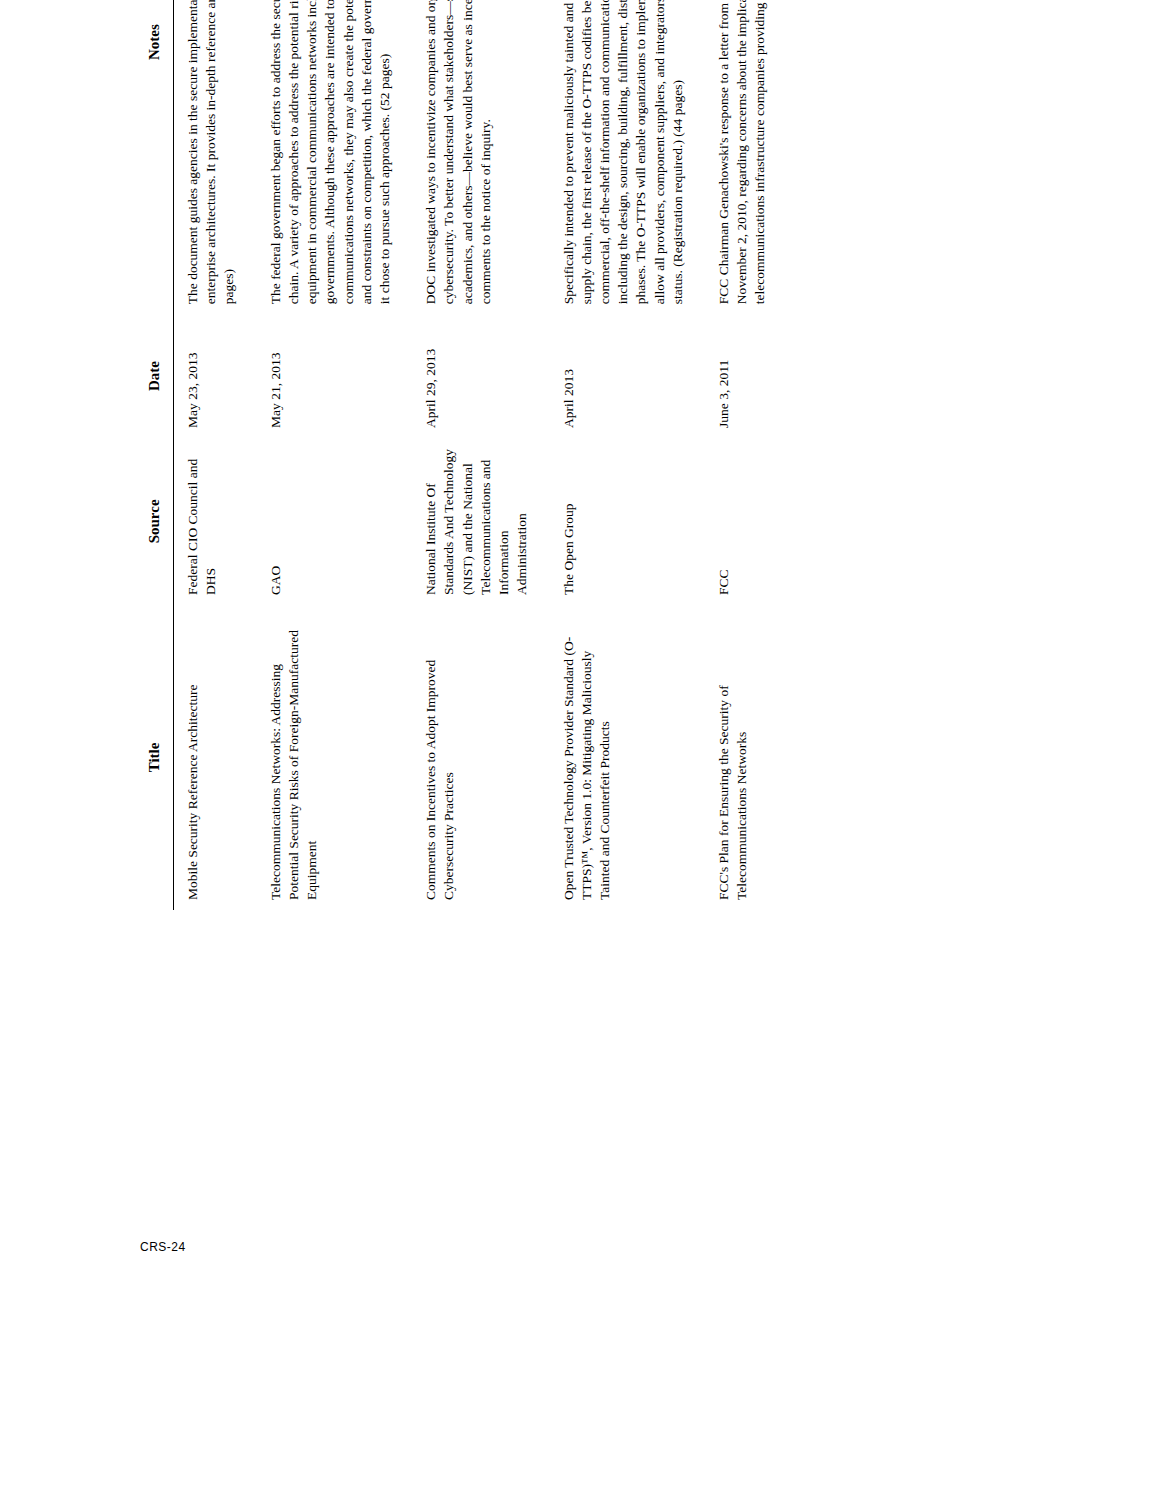| Title | Source | Date | Notes |
| --- | --- | --- | --- |
| Mobile Security Reference Architecture | Federal CIO Council and DHS | May 23, 2013 | The document guides agencies in the secure implementation of mobile solutions through their enterprise architectures. It provides in-depth reference architecture for mobile computing. (103 pages) |
| Telecommunications Networks: Addressing Potential Security Risks of Foreign-Manufactured Equipment | GAO | May 21, 2013 | The federal government began efforts to address the security of commercial networks' supply chain. A variety of approaches to address the potential risks posed by foreign-manufactured equipment in commercial communications networks include those taken by foreign governments. Although these approaches are intended to improve supply chain security of communications networks, they may also create the potential for trade barriers, additional costs, and constraints on competition, which the federal government would have to take into account if it chose to pursue such approaches. (52 pages) |
| Comments on Incentives to Adopt Improved Cybersecurity Practices | National Institute Of Standards And Technology (NIST) and the National Telecommunications and Information Administration | April 29, 2013 | DOC investigated ways to incentivize companies and organizations to improve their cybersecurity. To better understand what stakeholders—such as companies, trade associations, academics, and others—believe would best serve as incentives, the department released public comments to the notice of inquiry. |
| Open Trusted Technology Provider Standard (O-TTPS)™, Version 1.0: Mitigating Maliciously Tainted and Counterfeit Products | The Open Group | April 2013 | Specifically intended to prevent maliciously tainted and counterfeit products from entering the supply chain, the first release of the O-TTPS codifies best practices across the entire commercial, off-the-shelf information and communication technology product life cycle, including the design, sourcing, building, fulfillment, distribution, sustainment, and disposal phases. The O-TTPS will enable organizations to implement best practice requirements and allow all providers, component suppliers, and integrators to obtain trusted technology provider status. (Registration required.) (44 pages) |
| FCC's Plan for Ensuring the Security of Telecommunications Networks | FCC | June 3, 2011 | FCC Chairman Genachowski's response to a letter from Representative Anna Eshoo dated November 2, 2010, regarding concerns about the implications of foreign-controlled telecommunications infrastructure companies providing equipment to the U.S. market. (1 page) |
CRS-24